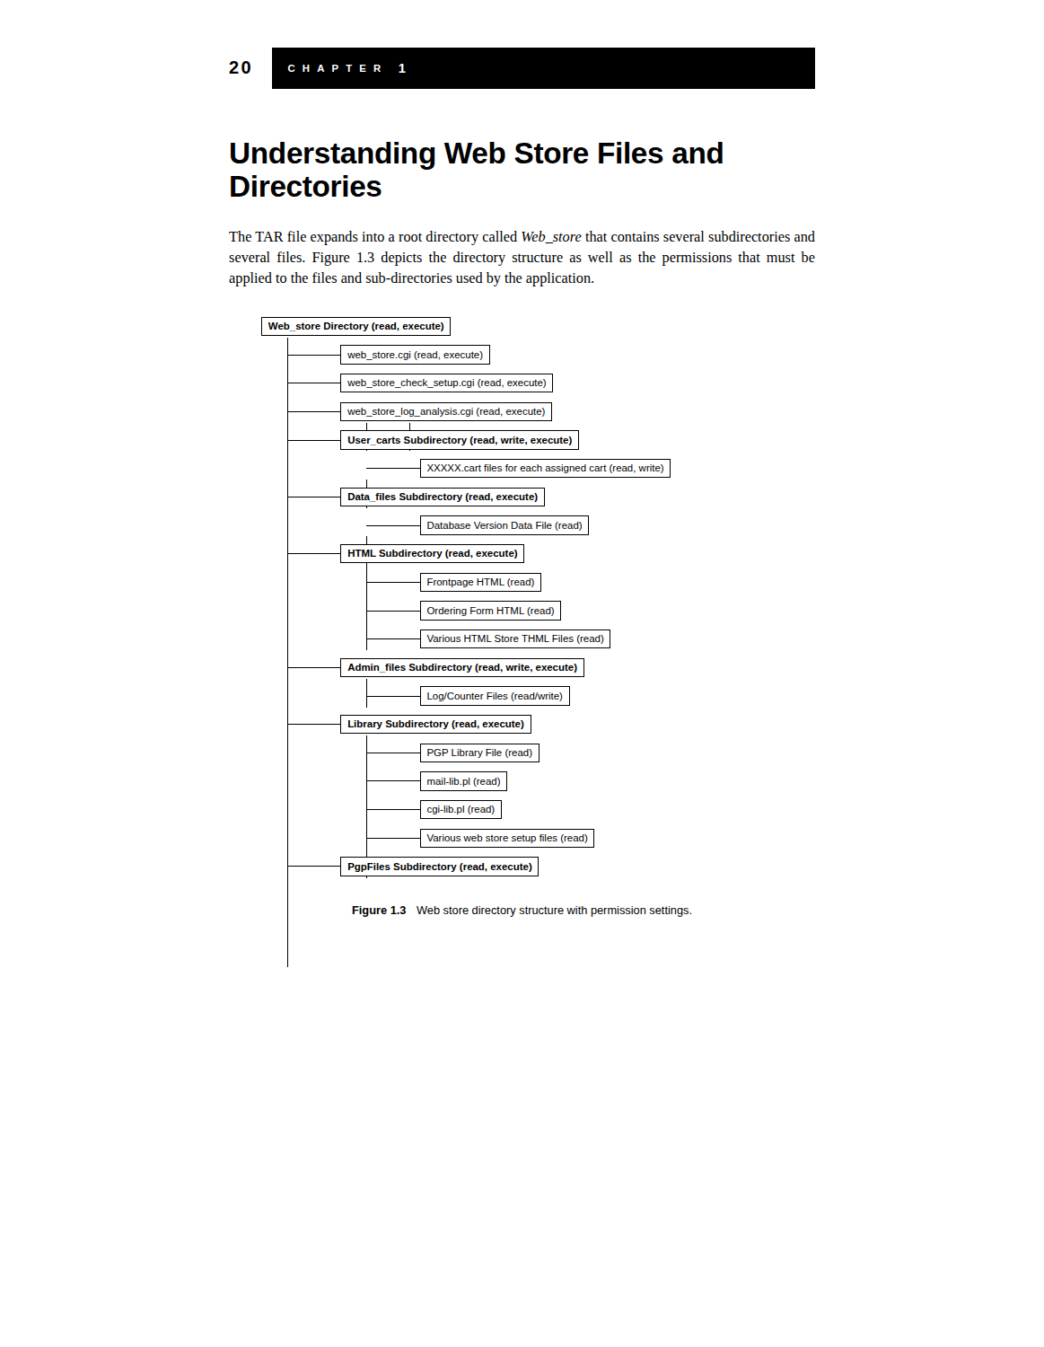20
C h a p t e r 1
Understanding Web Store Files and
Directories
The TAR file expands into a root directory called Web_store that contains several subdirectories and several files. Figure 1.3 depicts the directory structure as well as the permissions that must be applied to the files and sub-directories used by the application.
Web_store Directory (read, execute)
web_store.cgi (read, execute)
web_store_check_setup.cgi (read, execute)
web_store_log_analysis.cgi (read, execute)
User_carts Subdirectory (read, write, execute)
XXXXX.cart files for each assigned cart (read, write)
Data_files Subdirectory (read, execute)
Database Version Data File (read)
HTML Subdirectory (read, execute)
Frontpage HTML (read)
Ordering Form HTML (read)
Various HTML Store THML Files (read)
Admin_files Subdirectory (read, write, execute)
Log/Counter Files (read/write)
Library Subdirectory (read, execute)
PGP Library File (read)
mail-lib.pl (read)
cgi-lib.pl (read)
Various web store setup files (read)
PgpFiles Subdirectory (read, execute)
Figure 1.3 Web store directory structure with permission settings.